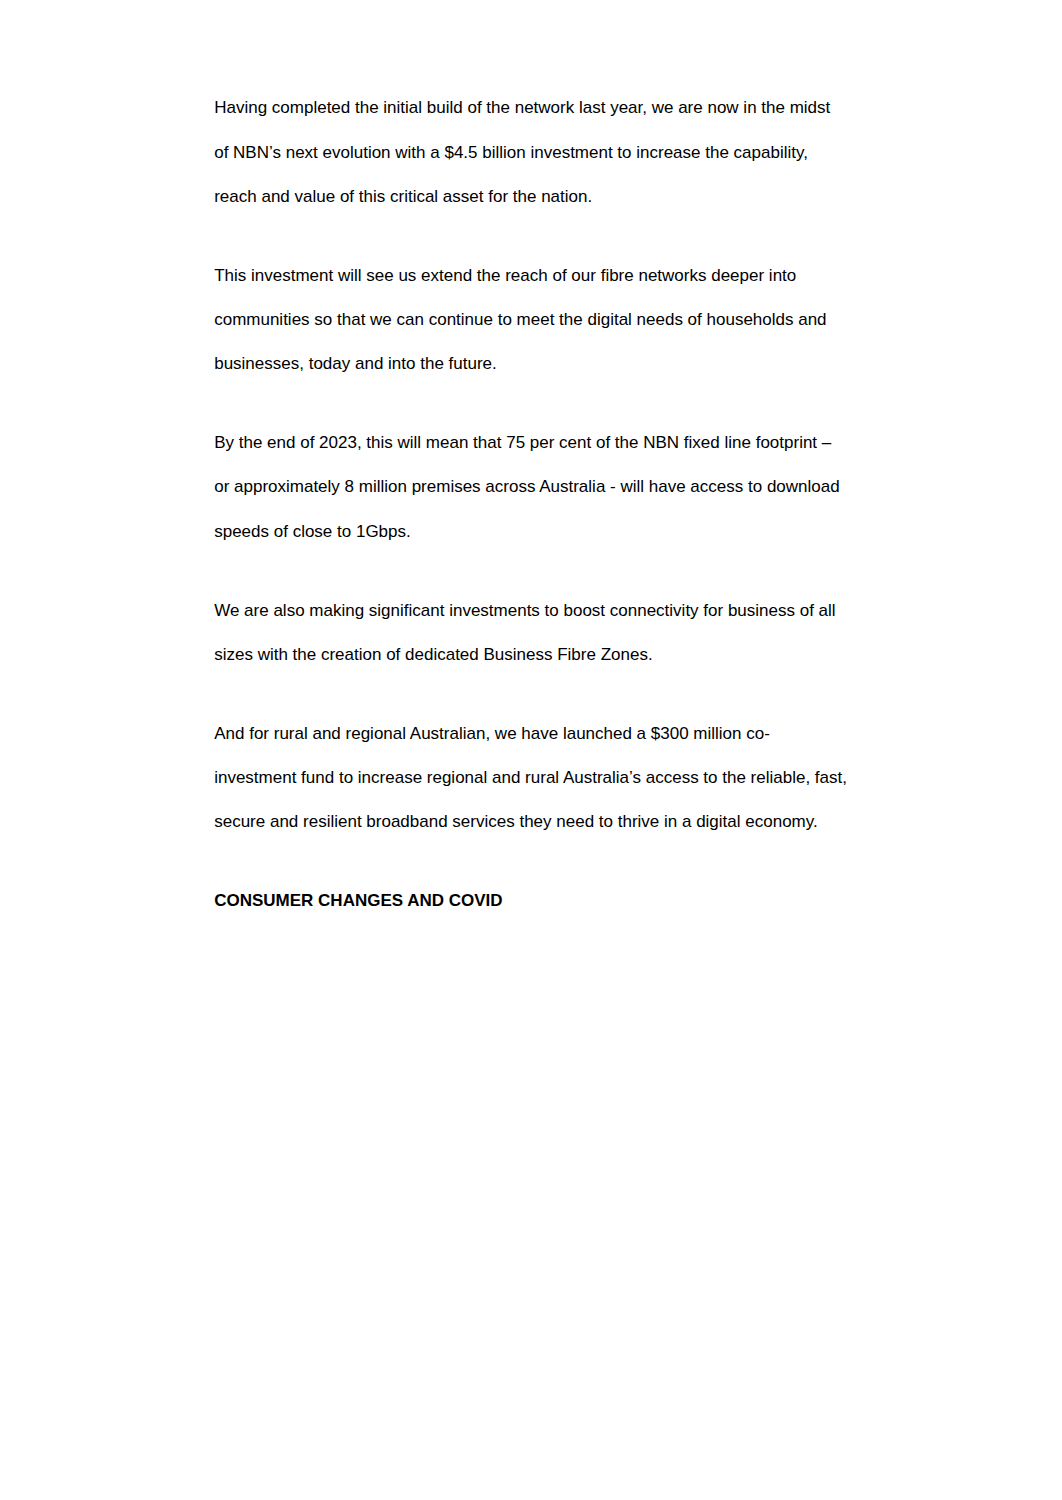Having completed the initial build of the network last year, we are now in the midst of NBN’s next evolution with a $4.5 billion investment to increase the capability, reach and value of this critical asset for the nation.
This investment will see us extend the reach of our fibre networks deeper into communities so that we can continue to meet the digital needs of households and businesses, today and into the future.
By the end of 2023, this will mean that 75 per cent of the NBN fixed line footprint – or approximately 8 million premises across Australia - will have access to download speeds of close to 1Gbps.
We are also making significant investments to boost connectivity for business of all sizes with the creation of dedicated Business Fibre Zones.
And for rural and regional Australian, we have launched a $300 million co-investment fund to increase regional and rural Australia’s access to the reliable, fast, secure and resilient broadband services they need to thrive in a digital economy.
CONSUMER CHANGES AND COVID